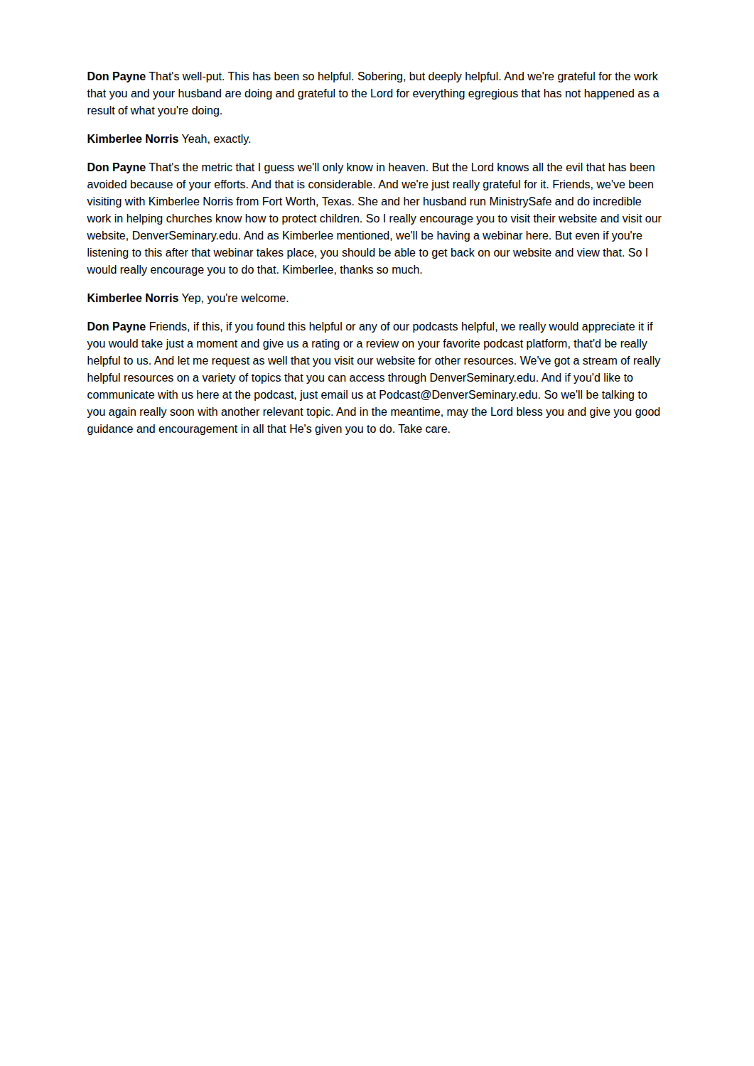Don Payne That's well-put. This has been so helpful. Sobering, but deeply helpful. And we're grateful for the work that you and your husband are doing and grateful to the Lord for everything egregious that has not happened as a result of what you're doing.
Kimberlee Norris Yeah, exactly.
Don Payne That's the metric that I guess we'll only know in heaven. But the Lord knows all the evil that has been avoided because of your efforts. And that is considerable. And we're just really grateful for it. Friends, we've been visiting with Kimberlee Norris from Fort Worth, Texas. She and her husband run MinistrySafe and do incredible work in helping churches know how to protect children. So I really encourage you to visit their website and visit our website, DenverSeminary.edu. And as Kimberlee mentioned, we'll be having a webinar here. But even if you're listening to this after that webinar takes place, you should be able to get back on our website and view that. So I would really encourage you to do that. Kimberlee, thanks so much.
Kimberlee Norris Yep, you're welcome.
Don Payne Friends, if this, if you found this helpful or any of our podcasts helpful, we really would appreciate it if you would take just a moment and give us a rating or a review on your favorite podcast platform, that'd be really helpful to us. And let me request as well that you visit our website for other resources. We've got a stream of really helpful resources on a variety of topics that you can access through DenverSeminary.edu. And if you'd like to communicate with us here at the podcast, just email us at Podcast@DenverSeminary.edu. So we'll be talking to you again really soon with another relevant topic. And in the meantime, may the Lord bless you and give you good guidance and encouragement in all that He's given you to do. Take care.